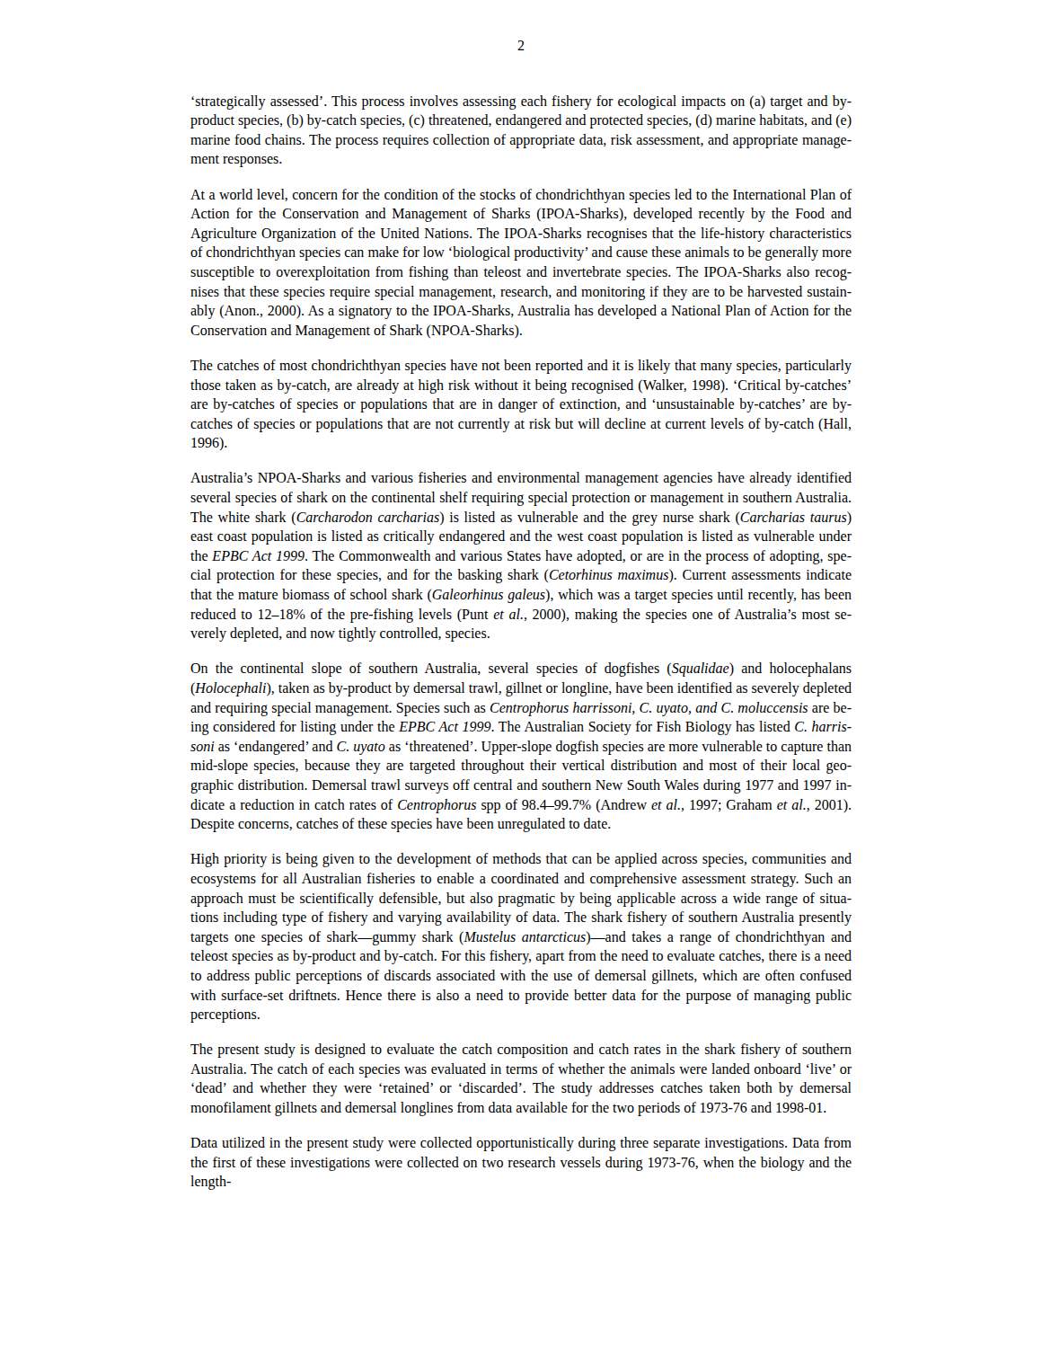2
‘strategically assessed’. This process involves assessing each fishery for ecological impacts on (a) target and by-product species, (b) by-catch species, (c) threatened, endangered and protected species, (d) marine habitats, and (e) marine food chains. The process requires collection of appropriate data, risk assessment, and appropriate management responses.
At a world level, concern for the condition of the stocks of chondrichthyan species led to the International Plan of Action for the Conservation and Management of Sharks (IPOA-Sharks), developed recently by the Food and Agriculture Organization of the United Nations. The IPOA-Sharks recognises that the life-history characteristics of chondrichthyan species can make for low ‘biological productivity’ and cause these animals to be generally more susceptible to overexploitation from fishing than teleost and invertebrate species. The IPOA-Sharks also recognises that these species require special management, research, and monitoring if they are to be harvested sustainably (Anon., 2000). As a signatory to the IPOA-Sharks, Australia has developed a National Plan of Action for the Conservation and Management of Shark (NPOA-Sharks).
The catches of most chondrichthyan species have not been reported and it is likely that many species, particularly those taken as by-catch, are already at high risk without it being recognised (Walker, 1998). ‘Critical by-catches’ are by-catches of species or populations that are in danger of extinction, and ‘unsustainable by-catches’ are by-catches of species or populations that are not currently at risk but will decline at current levels of by-catch (Hall, 1996).
Australia’s NPOA-Sharks and various fisheries and environmental management agencies have already identified several species of shark on the continental shelf requiring special protection or management in southern Australia. The white shark (Carcharodon carcharias) is listed as vulnerable and the grey nurse shark (Carcharias taurus) east coast population is listed as critically endangered and the west coast population is listed as vulnerable under the EPBC Act 1999. The Commonwealth and various States have adopted, or are in the process of adopting, special protection for these species, and for the basking shark (Cetorhinus maximus). Current assessments indicate that the mature biomass of school shark (Galeorhinus galeus), which was a target species until recently, has been reduced to 12–18% of the pre-fishing levels (Punt et al., 2000), making the species one of Australia’s most severely depleted, and now tightly controlled, species.
On the continental slope of southern Australia, several species of dogfishes (Squalidae) and holocephalans (Holocephali), taken as by-product by demersal trawl, gillnet or longline, have been identified as severely depleted and requiring special management. Species such as Centrophorus harrissoni, C. uyato, and C. moluccensis are being considered for listing under the EPBC Act 1999. The Australian Society for Fish Biology has listed C. harrissoni as ‘endangered’ and C. uyato as ‘threatened’. Upper-slope dogfish species are more vulnerable to capture than mid-slope species, because they are targeted throughout their vertical distribution and most of their local geographic distribution. Demersal trawl surveys off central and southern New South Wales during 1977 and 1997 indicate a reduction in catch rates of Centrophorus spp of 98.4–99.7% (Andrew et al., 1997; Graham et al., 2001). Despite concerns, catches of these species have been unregulated to date.
High priority is being given to the development of methods that can be applied across species, communities and ecosystems for all Australian fisheries to enable a coordinated and comprehensive assessment strategy. Such an approach must be scientifically defensible, but also pragmatic by being applicable across a wide range of situations including type of fishery and varying availability of data. The shark fishery of southern Australia presently targets one species of shark—gummy shark (Mustelus antarcticus)—and takes a range of chondrichthyan and teleost species as by-product and by-catch. For this fishery, apart from the need to evaluate catches, there is a need to address public perceptions of discards associated with the use of demersal gillnets, which are often confused with surface-set driftnets. Hence there is also a need to provide better data for the purpose of managing public perceptions.
The present study is designed to evaluate the catch composition and catch rates in the shark fishery of southern Australia. The catch of each species was evaluated in terms of whether the animals were landed onboard ‘live’ or ‘dead’ and whether they were ‘retained’ or ‘discarded’. The study addresses catches taken both by demersal monofilament gillnets and demersal longlines from data available for the two periods of 1973-76 and 1998-01.
Data utilized in the present study were collected opportunistically during three separate investigations. Data from the first of these investigations were collected on two research vessels during 1973-76, when the biology and the length-